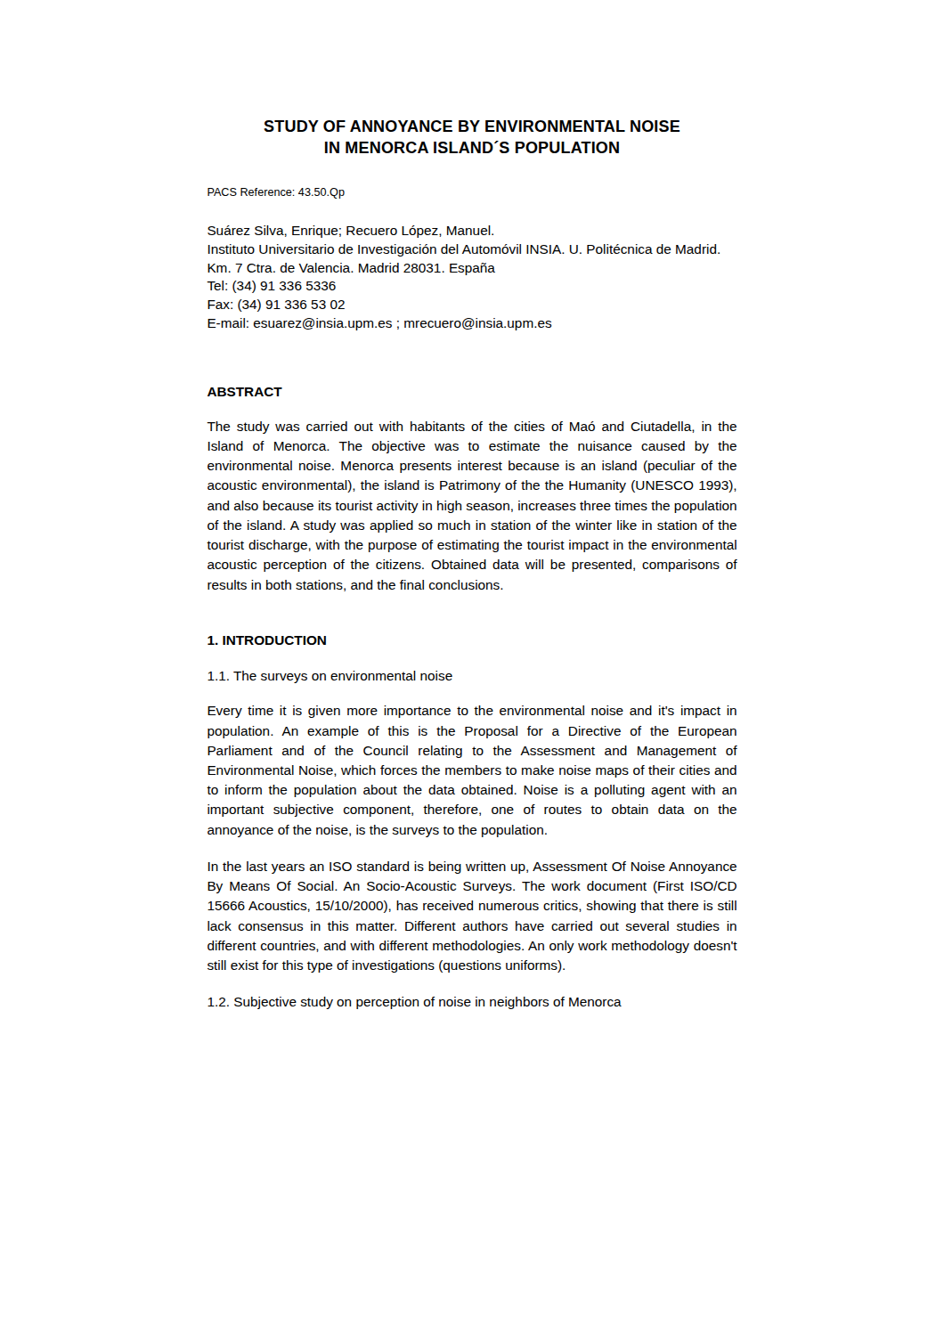STUDY OF ANNOYANCE BY ENVIRONMENTAL NOISE
IN MENORCA ISLAND´S POPULATION
PACS Reference: 43.50.Qp
Suárez Silva, Enrique; Recuero López, Manuel.
Instituto Universitario de Investigación del Automóvil INSIA. U. Politécnica de Madrid.
Km. 7 Ctra. de Valencia. Madrid 28031. España
Tel: (34) 91 336 5336
Fax: (34) 91 336 53 02
E-mail: esuarez@insia.upm.es ; mrecuero@insia.upm.es
ABSTRACT
The study was carried out with habitants of the cities of Maó and Ciutadella, in the Island of Menorca. The objective was to estimate the nuisance caused by the environmental noise. Menorca presents interest because is an island (peculiar of the acoustic environmental), the island is Patrimony of the the Humanity (UNESCO 1993), and also because its tourist activity in high season, increases three times the population of the island. A study was applied so much in station of the winter like in station of the tourist discharge, with the purpose of estimating the tourist impact in the environmental acoustic perception of the citizens. Obtained data will be presented, comparisons of results in both stations, and the final conclusions.
1. INTRODUCTION
1.1. The surveys on environmental noise
Every time it is given more importance to the environmental noise and it's impact in population. An example of this is the Proposal for a Directive of the European Parliament and of the Council relating to the Assessment and Management of Environmental Noise, which forces the members to make noise maps of their cities and to inform the population about the data obtained. Noise is a polluting agent with an important subjective component, therefore, one of routes to obtain data on the annoyance of the noise, is the surveys to the population.
In the last years an ISO standard is being written up, Assessment Of Noise Annoyance By Means Of Social. An Socio-Acoustic Surveys. The work document (First ISO/CD 15666 Acoustics, 15/10/2000), has received numerous critics, showing that there is still lack consensus in this matter. Different authors have carried out several studies in different countries, and with different methodologies. An only work methodology doesn't still exist for this type of investigations (questions uniforms).
1.2. Subjective study on perception of noise in neighbors of Menorca